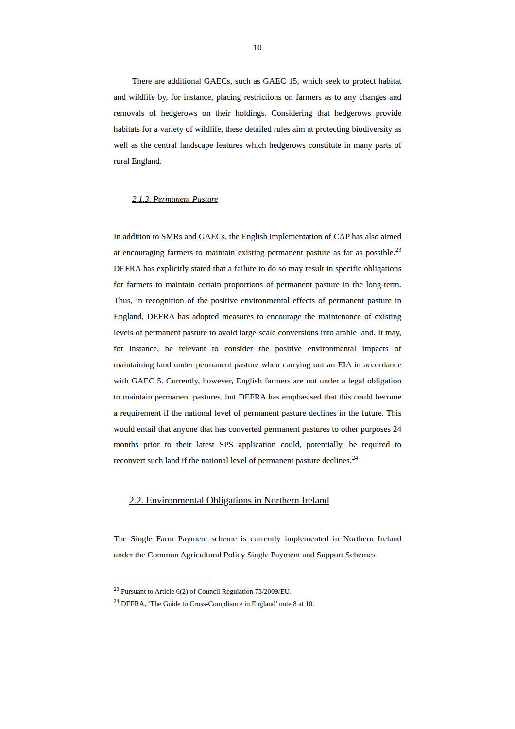10
There are additional GAECs, such as GAEC 15, which seek to protect habitat and wildlife by, for instance, placing restrictions on farmers as to any changes and removals of hedgerows on their holdings. Considering that hedgerows provide habitats for a variety of wildlife, these detailed rules aim at protecting biodiversity as well as the central landscape features which hedgerows constitute in many parts of rural England.
2.1.3. Permanent Pasture
In addition to SMRs and GAECs, the English implementation of CAP has also aimed at encouraging farmers to maintain existing permanent pasture as far as possible.23 DEFRA has explicitly stated that a failure to do so may result in specific obligations for farmers to maintain certain proportions of permanent pasture in the long-term. Thus, in recognition of the positive environmental effects of permanent pasture in England, DEFRA has adopted measures to encourage the maintenance of existing levels of permanent pasture to avoid large-scale conversions into arable land. It may, for instance, be relevant to consider the positive environmental impacts of maintaining land under permanent pasture when carrying out an EIA in accordance with GAEC 5. Currently, however, English farmers are not under a legal obligation to maintain permanent pastures, but DEFRA has emphasised that this could become a requirement if the national level of permanent pasture declines in the future. This would entail that anyone that has converted permanent pastures to other purposes 24 months prior to their latest SPS application could, potentially, be required to reconvert such land if the national level of permanent pasture declines.24
2.2. Environmental Obligations in Northern Ireland
The Single Farm Payment scheme is currently implemented in Northern Ireland under the Common Agricultural Policy Single Payment and Support Schemes
23 Pursuant to Article 6(2) of Council Regulation 73/2009/EU.
24 DEFRA, ‘The Guide to Cross-Compliance in England’ note 8 at 10.